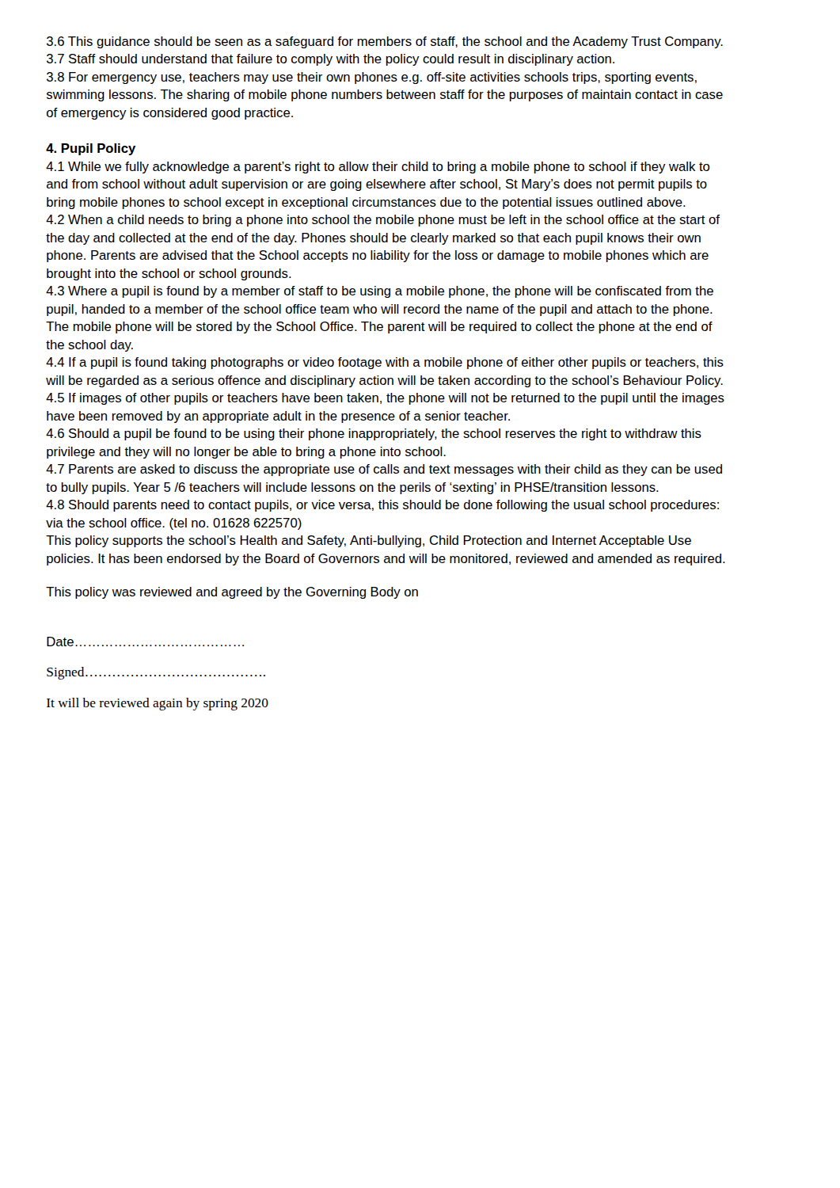3.6 This guidance should be seen as a safeguard for members of staff, the school and the Academy Trust Company.
3.7 Staff should understand that failure to comply with the policy could result in disciplinary action.
3.8 For emergency use, teachers may use their own phones e.g. off-site activities schools trips, sporting events, swimming lessons. The sharing of mobile phone numbers between staff for the purposes of maintain contact in case of emergency is considered good practice.
4. Pupil Policy
4.1 While we fully acknowledge a parent’s right to allow their child to bring a mobile phone to school if they walk to and from school without adult supervision or are going elsewhere after school, St Mary’s does not permit pupils to bring mobile phones to school except in exceptional circumstances due to the potential issues outlined above.
4.2 When a child needs to bring a phone into school the mobile phone must be left in the school office at the start of the day and collected at the end of the day. Phones should be clearly marked so that each pupil knows their own phone. Parents are advised that the School accepts no liability for the loss or damage to mobile phones which are brought into the school or school grounds.
4.3 Where a pupil is found by a member of staff to be using a mobile phone, the phone will be confiscated from the pupil, handed to a member of the school office team who will record the name of the pupil and attach to the phone. The mobile phone will be stored by the School Office. The parent will be required to collect the phone at the end of the school day.
4.4 If a pupil is found taking photographs or video footage with a mobile phone of either other pupils or teachers, this will be regarded as a serious offence and disciplinary action will be taken according to the school’s Behaviour Policy.
4.5 If images of other pupils or teachers have been taken, the phone will not be returned to the pupil until the images have been removed by an appropriate adult in the presence of a senior teacher.
4.6 Should a pupil be found to be using their phone inappropriately, the school reserves the right to withdraw this privilege and they will no longer be able to bring a phone into school.
4.7 Parents are asked to discuss the appropriate use of calls and text messages with their child as they can be used to bully pupils. Year 5 /6 teachers will include lessons on the perils of ‘sexting’ in PHSE/transition lessons.
4.8 Should parents need to contact pupils, or vice versa, this should be done following the usual school procedures: via the school office. (tel no. 01628 622570)
This policy supports the school’s Health and Safety, Anti-bullying, Child Protection and Internet Acceptable Use policies. It has been endorsed by the Board of Governors and will be monitored, reviewed and amended as required.
This policy was reviewed and agreed by the Governing Body on
Date…………………………………
Signed………………………………….
It will be reviewed again by spring 2020